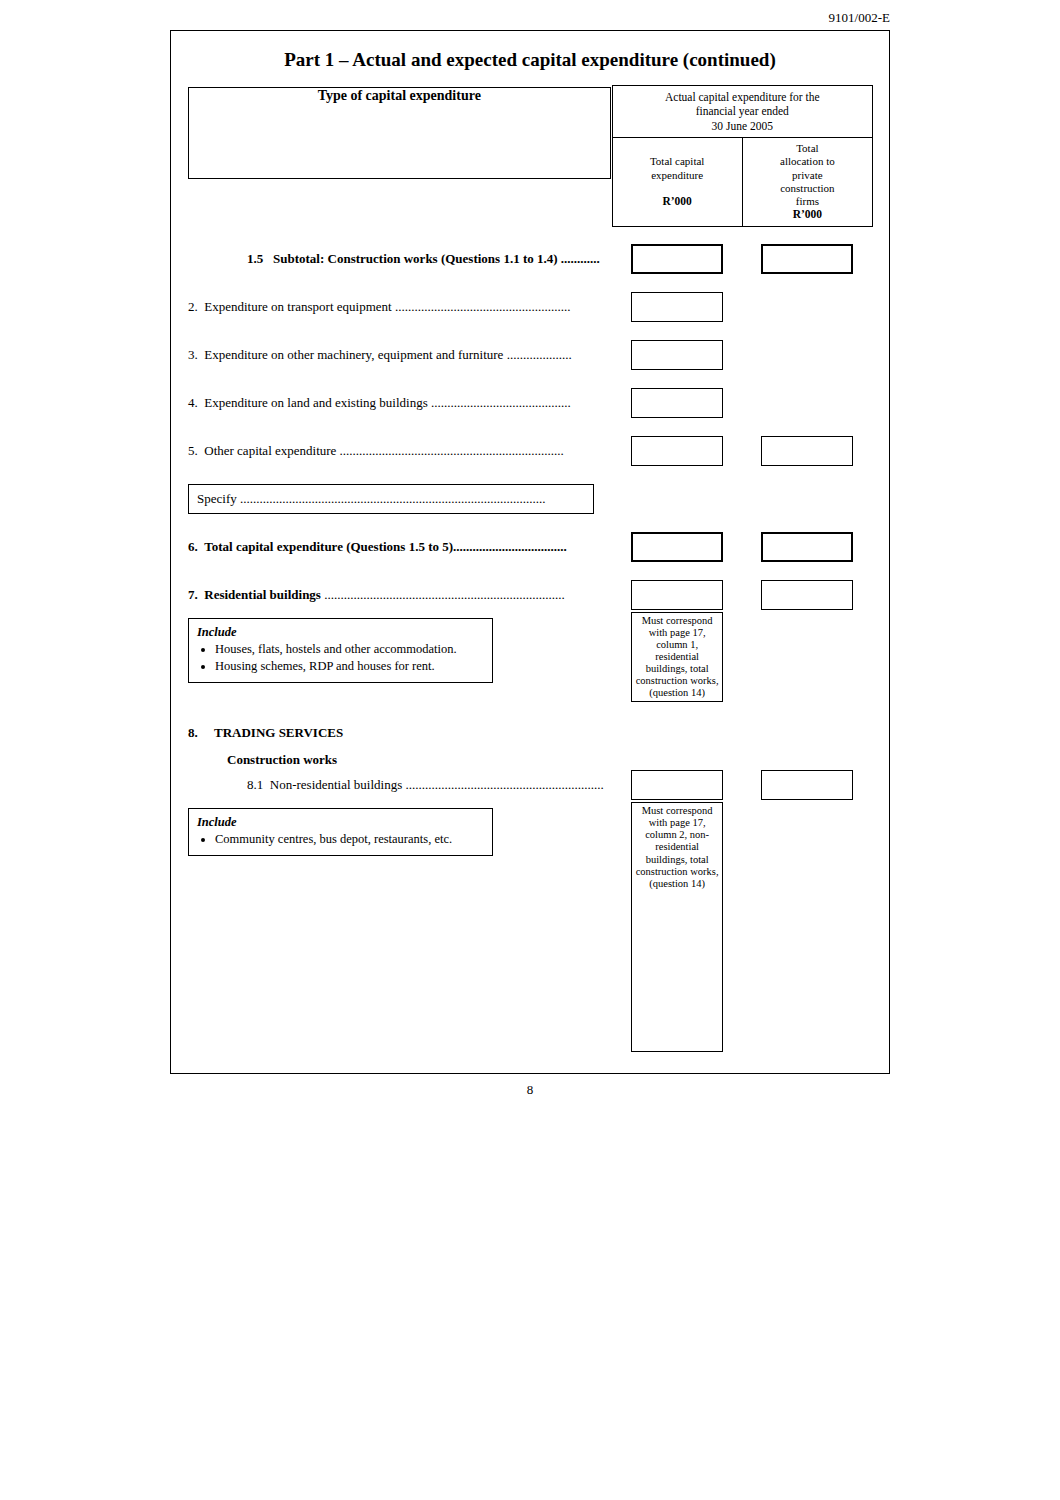9101/002-E
Part 1 – Actual and expected capital expenditure (continued)
| Type of capital expenditure | Actual capital expenditure for the financial year ended 30 June 2005 |
| Total capital expenditure R’000 | Total allocation to private construction firms R’000 |
| 1.5 Subtotal: Construction works (Questions 1.1 to 1.4) ............ | | |
| 2. Expenditure on transport equipment ...................................................... | | |
| 3. Expenditure on other machinery, equipment and furniture .................... | | |
| 4. Expenditure on land and existing buildings ........................................... | | |
| 5. Other capital expenditure ..................................................................... | | |
| Specify .............................................................................................. | | |
| 6. Total capital expenditure (Questions 1.5 to 5) ................................... | | |
| 7. Residential buildings .......................................................................... | | |
| Include Houses, flats, hostels and other accommodation. Housing schemes, RDP and houses for rent. | Must correspond with page 17, column 1, residential buildings, total construction works, (question 14) | |
| 8. TRADING SERVICES | | |
| Construction works | | |
| 8.1 Non-residential buildings ............................................................. | | |
| Include Community centres, bus depot, restaurants, etc. | Must correspond with page 17, column 2, non-residential buildings, total construction works, (question 14) | |
8